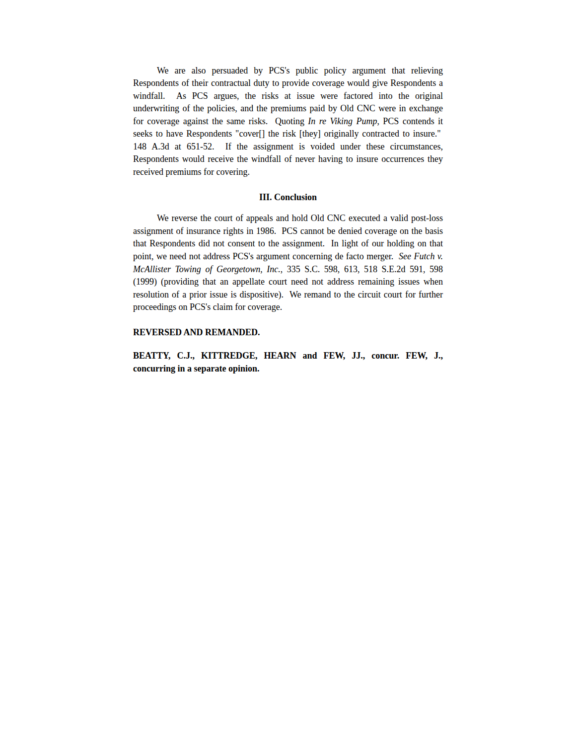We are also persuaded by PCS's public policy argument that relieving Respondents of their contractual duty to provide coverage would give Respondents a windfall. As PCS argues, the risks at issue were factored into the original underwriting of the policies, and the premiums paid by Old CNC were in exchange for coverage against the same risks. Quoting In re Viking Pump, PCS contends it seeks to have Respondents "cover[] the risk [they] originally contracted to insure." 148 A.3d at 651-52. If the assignment is voided under these circumstances, Respondents would receive the windfall of never having to insure occurrences they received premiums for covering.
III. Conclusion
We reverse the court of appeals and hold Old CNC executed a valid post-loss assignment of insurance rights in 1986. PCS cannot be denied coverage on the basis that Respondents did not consent to the assignment. In light of our holding on that point, we need not address PCS's argument concerning de facto merger. See Futch v. McAllister Towing of Georgetown, Inc., 335 S.C. 598, 613, 518 S.E.2d 591, 598 (1999) (providing that an appellate court need not address remaining issues when resolution of a prior issue is dispositive). We remand to the circuit court for further proceedings on PCS's claim for coverage.
REVERSED AND REMANDED.
BEATTY, C.J., KITTREDGE, HEARN and FEW, JJ., concur. FEW, J., concurring in a separate opinion.